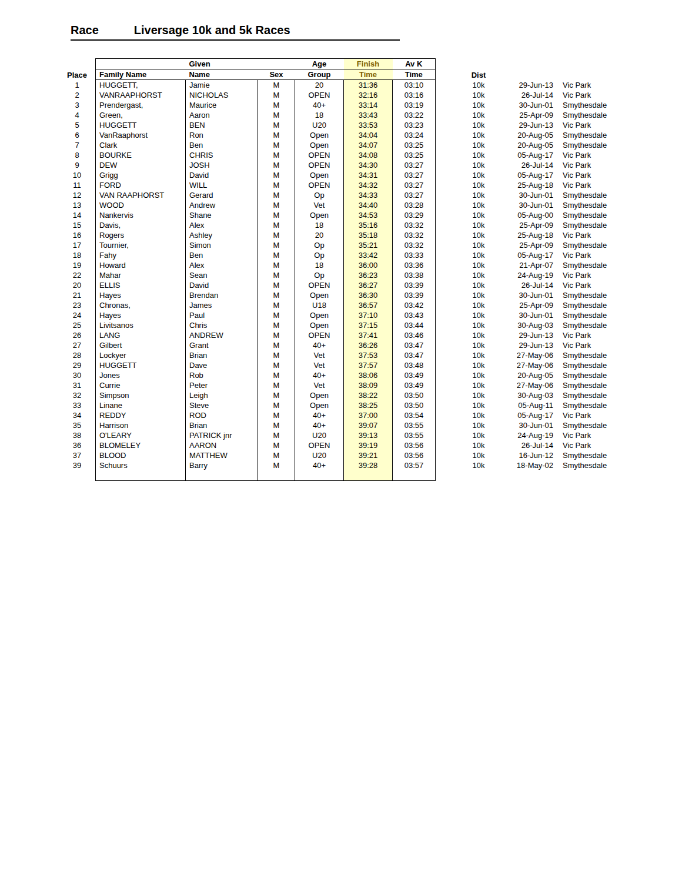Race Liversage 10k and 5k Races
| | | Given | | Age | Finish | Av K | | | | |
| --- | --- | --- | --- | --- | --- | --- | --- | --- | --- | --- |
| Place | Family Name | Name | Sex | Group | Time | Time | | Dist | | |
| 1 | HUGGETT, | Jamie | M | 20 | 31:36 | 03:10 | | 10k | 29-Jun-13 | Vic Park |
| 2 | VANRAAPHORST | NICHOLAS | M | OPEN | 32:16 | 03:16 | | 10k | 26-Jul-14 | Vic Park |
| 3 | Prendergast, | Maurice | M | 40+ | 33:14 | 03:19 | | 10k | 30-Jun-01 | Smythesdale |
| 4 | Green, | Aaron | M | 18 | 33:43 | 03:22 | | 10k | 25-Apr-09 | Smythesdale |
| 5 | HUGGETT | BEN | M | U20 | 33:53 | 03:23 | | 10k | 29-Jun-13 | Vic Park |
| 6 | VanRaaphorst | Ron | M | Open | 34:04 | 03:24 | | 10k | 20-Aug-05 | Smythesdale |
| 7 | Clark | Ben | M | Open | 34:07 | 03:25 | | 10k | 20-Aug-05 | Smythesdale |
| 8 | BOURKE | CHRIS | M | OPEN | 34:08 | 03:25 | | 10k | 05-Aug-17 | Vic Park |
| 9 | DEW | JOSH | M | OPEN | 34:30 | 03:27 | | 10k | 26-Jul-14 | Vic Park |
| 10 | Grigg | David | M | Open | 34:31 | 03:27 | | 10k | 05-Aug-17 | Vic Park |
| 11 | FORD | WILL | M | OPEN | 34:32 | 03:27 | | 10k | 25-Aug-18 | Vic Park |
| 12 | VAN RAAPHORST | Gerard | M | Op | 34:33 | 03:27 | | 10k | 30-Jun-01 | Smythesdale |
| 13 | WOOD | Andrew | M | Vet | 34:40 | 03:28 | | 10k | 30-Jun-01 | Smythesdale |
| 14 | Nankervis | Shane | M | Open | 34:53 | 03:29 | | 10k | 05-Aug-00 | Smythesdale |
| 15 | Davis, | Alex | M | 18 | 35:16 | 03:32 | | 10k | 25-Apr-09 | Smythesdale |
| 16 | Rogers | Ashley | M | 20 | 35:18 | 03:32 | | 10k | 25-Aug-18 | Vic Park |
| 17 | Tournier, | Simon | M | Op | 35:21 | 03:32 | | 10k | 25-Apr-09 | Smythesdale |
| 18 | Fahy | Ben | M | Op | 33:42 | 03:33 | | 10k | 05-Aug-17 | Vic Park |
| 19 | Howard | Alex | M | 18 | 36:00 | 03:36 | | 10k | 21-Apr-07 | Smythesdale |
| 22 | Mahar | Sean | M | Op | 36:23 | 03:38 | | 10k | 24-Aug-19 | Vic Park |
| 20 | ELLIS | David | M | OPEN | 36:27 | 03:39 | | 10k | 26-Jul-14 | Vic Park |
| 21 | Hayes | Brendan | M | Open | 36:30 | 03:39 | | 10k | 30-Jun-01 | Smythesdale |
| 23 | Chronas, | James | M | U18 | 36:57 | 03:42 | | 10k | 25-Apr-09 | Smythesdale |
| 24 | Hayes | Paul | M | Open | 37:10 | 03:43 | | 10k | 30-Jun-01 | Smythesdale |
| 25 | Livitsanos | Chris | M | Open | 37:15 | 03:44 | | 10k | 30-Aug-03 | Smythesdale |
| 26 | LANG | ANDREW | M | OPEN | 37:41 | 03:46 | | 10k | 29-Jun-13 | Vic Park |
| 27 | Gilbert | Grant | M | 40+ | 36:26 | 03:47 | | 10k | 29-Jun-13 | Vic Park |
| 28 | Lockyer | Brian | M | Vet | 37:53 | 03:47 | | 10k | 27-May-06 | Smythesdale |
| 29 | HUGGETT | Dave | M | Vet | 37:57 | 03:48 | | 10k | 27-May-06 | Smythesdale |
| 30 | Jones | Rob | M | 40+ | 38:06 | 03:49 | | 10k | 20-Aug-05 | Smythesdale |
| 31 | Currie | Peter | M | Vet | 38:09 | 03:49 | | 10k | 27-May-06 | Smythesdale |
| 32 | Simpson | Leigh | M | Open | 38:22 | 03:50 | | 10k | 30-Aug-03 | Smythesdale |
| 33 | Linane | Steve | M | Open | 38:25 | 03:50 | | 10k | 05-Aug-11 | Smythesdale |
| 34 | REDDY | ROD | M | 40+ | 37:00 | 03:54 | | 10k | 05-Aug-17 | Vic Park |
| 35 | Harrison | Brian | M | 40+ | 39:07 | 03:55 | | 10k | 30-Jun-01 | Smythesdale |
| 38 | O'LEARY | PATRICK jnr | M | U20 | 39:13 | 03:55 | | 10k | 24-Aug-19 | Vic Park |
| 36 | BLOMELEY | AARON | M | OPEN | 39:19 | 03:56 | | 10k | 26-Jul-14 | Vic Park |
| 37 | BLOOD | MATTHEW | M | U20 | 39:21 | 03:56 | | 10k | 16-Jun-12 | Smythesdale |
| 39 | Schuurs | Barry | M | 40+ | 39:28 | 03:57 | | 10k | 18-May-02 | Smythesdale |